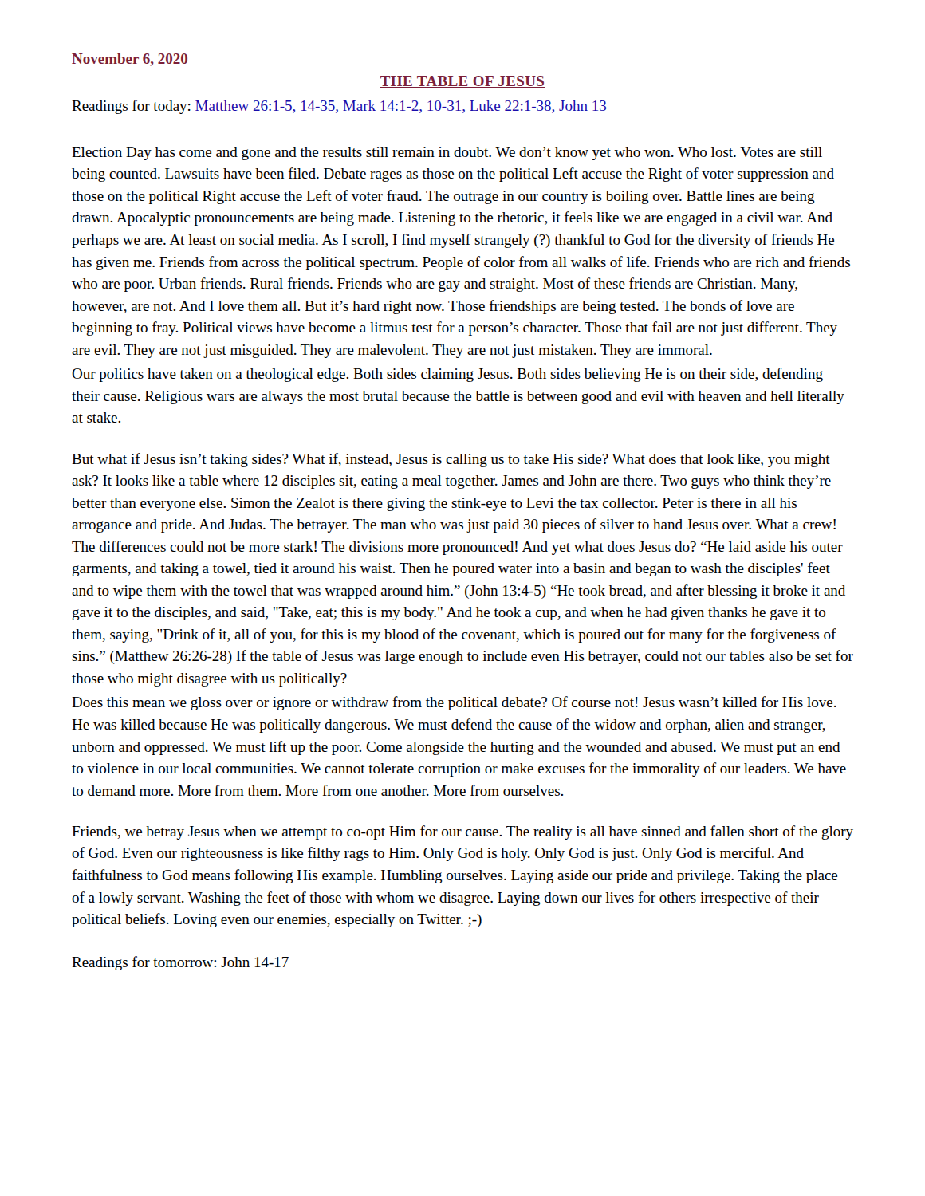November 6, 2020
THE TABLE OF JESUS
Readings for today: Matthew 26:1-5, 14-35, Mark 14:1-2, 10-31, Luke 22:1-38, John 13
Election Day has come and gone and the results still remain in doubt. We don’t know yet who won. Who lost. Votes are still being counted. Lawsuits have been filed. Debate rages as those on the political Left accuse the Right of voter suppression and those on the political Right accuse the Left of voter fraud. The outrage in our country is boiling over. Battle lines are being drawn. Apocalyptic pronouncements are being made. Listening to the rhetoric, it feels like we are engaged in a civil war. And perhaps we are. At least on social media. As I scroll, I find myself strangely (?) thankful to God for the diversity of friends He has given me. Friends from across the political spectrum. People of color from all walks of life. Friends who are rich and friends who are poor. Urban friends. Rural friends. Friends who are gay and straight. Most of these friends are Christian. Many, however, are not. And I love them all. But it’s hard right now. Those friendships are being tested. The bonds of love are beginning to fray. Political views have become a litmus test for a person’s character. Those that fail are not just different. They are evil. They are not just misguided. They are malevolent. They are not just mistaken. They are immoral.
Our politics have taken on a theological edge. Both sides claiming Jesus. Both sides believing He is on their side, defending their cause. Religious wars are always the most brutal because the battle is between good and evil with heaven and hell literally at stake.
But what if Jesus isn’t taking sides? What if, instead, Jesus is calling us to take His side? What does that look like, you might ask? It looks like a table where 12 disciples sit, eating a meal together. James and John are there. Two guys who think they’re better than everyone else. Simon the Zealot is there giving the stink-eye to Levi the tax collector. Peter is there in all his arrogance and pride. And Judas. The betrayer. The man who was just paid 30 pieces of silver to hand Jesus over. What a crew! The differences could not be more stark! The divisions more pronounced! And yet what does Jesus do? “He laid aside his outer garments, and taking a towel, tied it around his waist. Then he poured water into a basin and began to wash the disciples' feet and to wipe them with the towel that was wrapped around him.” (John 13:4-5) “He took bread, and after blessing it broke it and gave it to the disciples, and said, "Take, eat; this is my body." And he took a cup, and when he had given thanks he gave it to them, saying, "Drink of it, all of you, for this is my blood of the covenant, which is poured out for many for the forgiveness of sins.” (Matthew 26:26-28) If the table of Jesus was large enough to include even His betrayer, could not our tables also be set for those who might disagree with us politically?
Does this mean we gloss over or ignore or withdraw from the political debate? Of course not! Jesus wasn’t killed for His love. He was killed because He was politically dangerous. We must defend the cause of the widow and orphan, alien and stranger, unborn and oppressed. We must lift up the poor. Come alongside the hurting and the wounded and abused. We must put an end to violence in our local communities. We cannot tolerate corruption or make excuses for the immorality of our leaders. We have to demand more. More from them. More from one another. More from ourselves.
Friends, we betray Jesus when we attempt to co-opt Him for our cause. The reality is all have sinned and fallen short of the glory of God. Even our righteousness is like filthy rags to Him. Only God is holy. Only God is just. Only God is merciful. And faithfulness to God means following His example. Humbling ourselves. Laying aside our pride and privilege. Taking the place of a lowly servant. Washing the feet of those with whom we disagree. Laying down our lives for others irrespective of their political beliefs. Loving even our enemies, especially on Twitter. ;-)
Readings for tomorrow: John 14-17